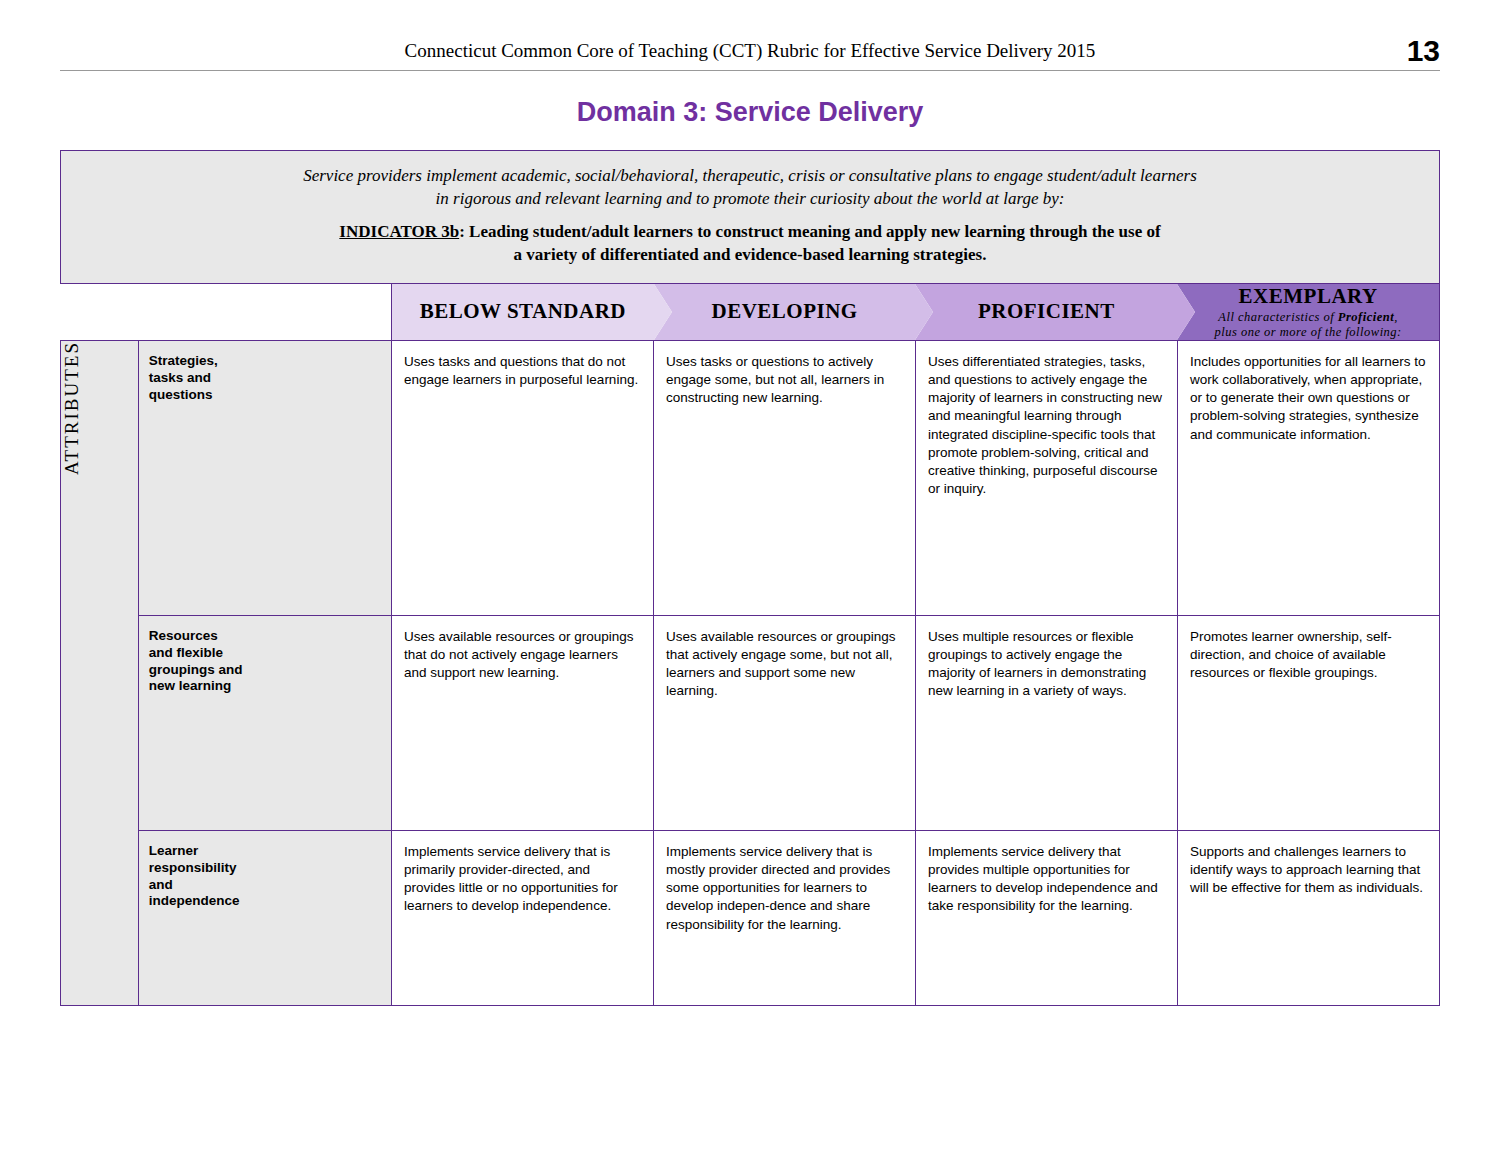Connecticut Common Core of Teaching (CCT) Rubric for Effective Service Delivery 2015 13
Domain 3: Service Delivery
| Service providers implement academic, social/behavioral, therapeutic, crisis or consultative plans to engage student/adult learners in rigorous and relevant learning and to promote their curiosity about the world at large by: INDICATOR 3b : Leading student/adult learners to construct meaning and apply new learning through the use of a variety of differentiated and evidence-based learning strategies. |
| | | BELOW STANDARD DEVELOPING PROFICIENT EXEMPLARY All characteristics of Proficient , plus one or more of the following: |
| ATTRIBUTES | Strategies, tasks and questions | Uses tasks and questions that do not engage learners in purposeful learning. | Uses tasks or questions to actively engage some, but not all, learners in constructing new learning. | Uses differentiated strategies, tasks, and questions to actively engage the majority of learners in constructing new and meaningful learning through integrated discipline-specific tools that promote problem-solving, critical and creative thinking, purposeful discourse or inquiry. | Includes opportunities for all learners to work collaboratively, when appropriate, or to generate their own questions or problem-solving strategies, synthesize and communicate information. |
| Resources and flexible groupings and new learning | Uses available resources or groupings that do not actively engage learners and support new learning. | Uses available resources or groupings that actively engage some, but not all, learners and support some new learning. | Uses multiple resources or flexible groupings to actively engage the majority of learners in demonstrating new learning in a variety of ways. | Promotes learner ownership, self-direction, and choice of available resources or flexible groupings. |
| Learner responsibility and independence | Implements service delivery that is primarily provider-directed, and provides little or no opportunities for learners to develop independence. | Implements service delivery that is mostly provider directed and provides some opportunities for learners to develop indepen-dence and share responsibility for the learning. | Implements service delivery that provides multiple opportunities for learners to develop independence and take responsibility for the learning. | Supports and challenges learners to identify ways to approach learning that will be effective for them as individuals. |